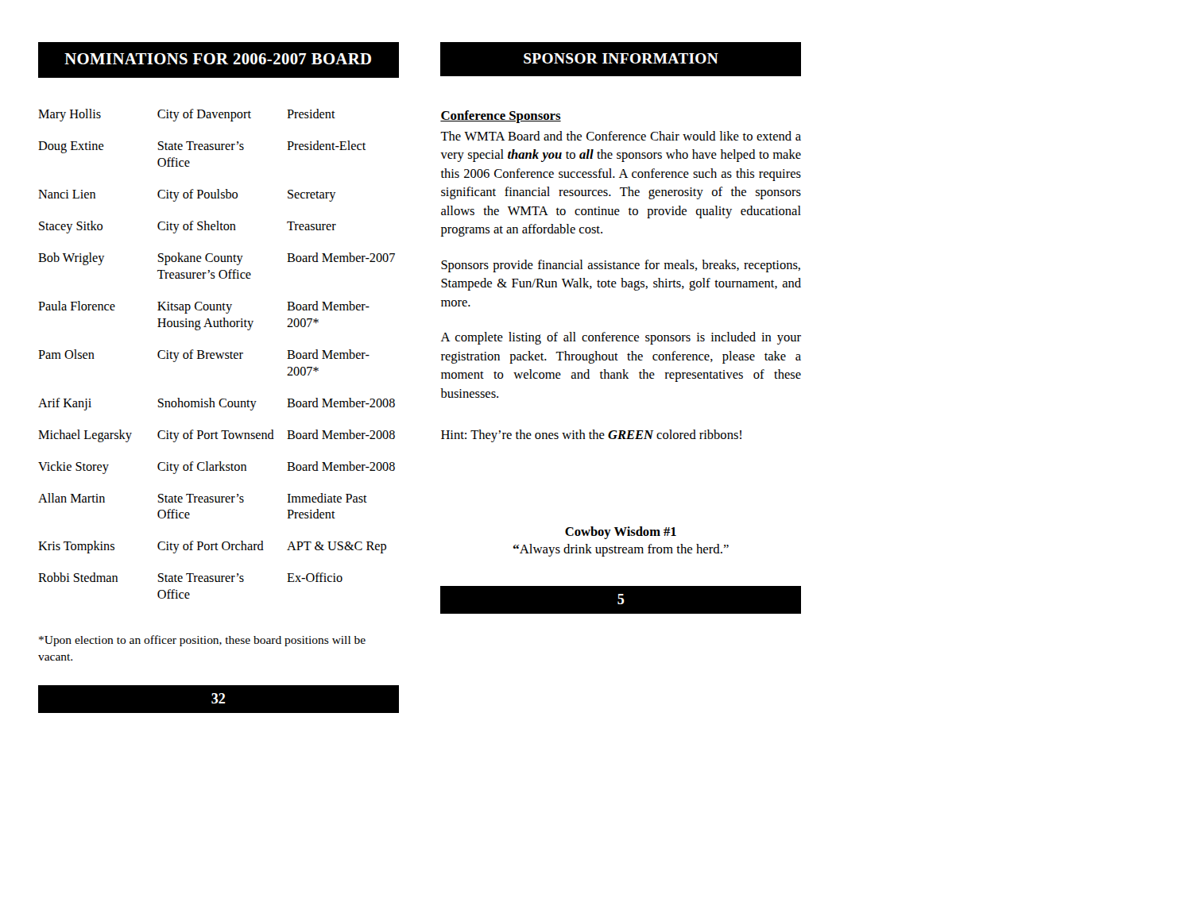NOMINATIONS FOR 2006-2007 BOARD
| Mary Hollis | City of Davenport | President |
| Doug Extine | State Treasurer’s Office | President-Elect |
| Nanci Lien | City of Poulsbo | Secretary |
| Stacey Sitko | City of Shelton | Treasurer |
| Bob Wrigley | Spokane County Treasurer’s Office | Board Member-2007 |
| Paula Florence | Kitsap County Housing Authority | Board Member-2007* |
| Pam Olsen | City of Brewster | Board Member-2007* |
| Arif Kanji | Snohomish County | Board Member-2008 |
| Michael Legarsky | City of Port Townsend | Board Member-2008 |
| Vickie Storey | City of Clarkston | Board Member-2008 |
| Allan Martin | State Treasurer’s Office | Immediate Past President |
| Kris Tompkins | City of Port Orchard | APT & US&C Rep |
| Robbi Stedman | State Treasurer’s Office | Ex-Officio |
*Upon election to an officer position, these board positions will be vacant.
32
SPONSOR INFORMATION
Conference Sponsors
The WMTA Board and the Conference Chair would like to extend a very special thank you to all the sponsors who have helped to make this 2006 Conference successful. A conference such as this requires significant financial resources. The generosity of the sponsors allows the WMTA to continue to provide quality educational programs at an affordable cost.
Sponsors provide financial assistance for meals, breaks, receptions, Stampede & Fun/Run Walk, tote bags, shirts, golf tournament, and more.
A complete listing of all conference sponsors is included in your registration packet. Throughout the conference, please take a moment to welcome and thank the representatives of these businesses.
Hint: They’re the ones with the GREEN colored ribbons!
Cowboy Wisdom #1
“Always drink upstream from the herd.”
5